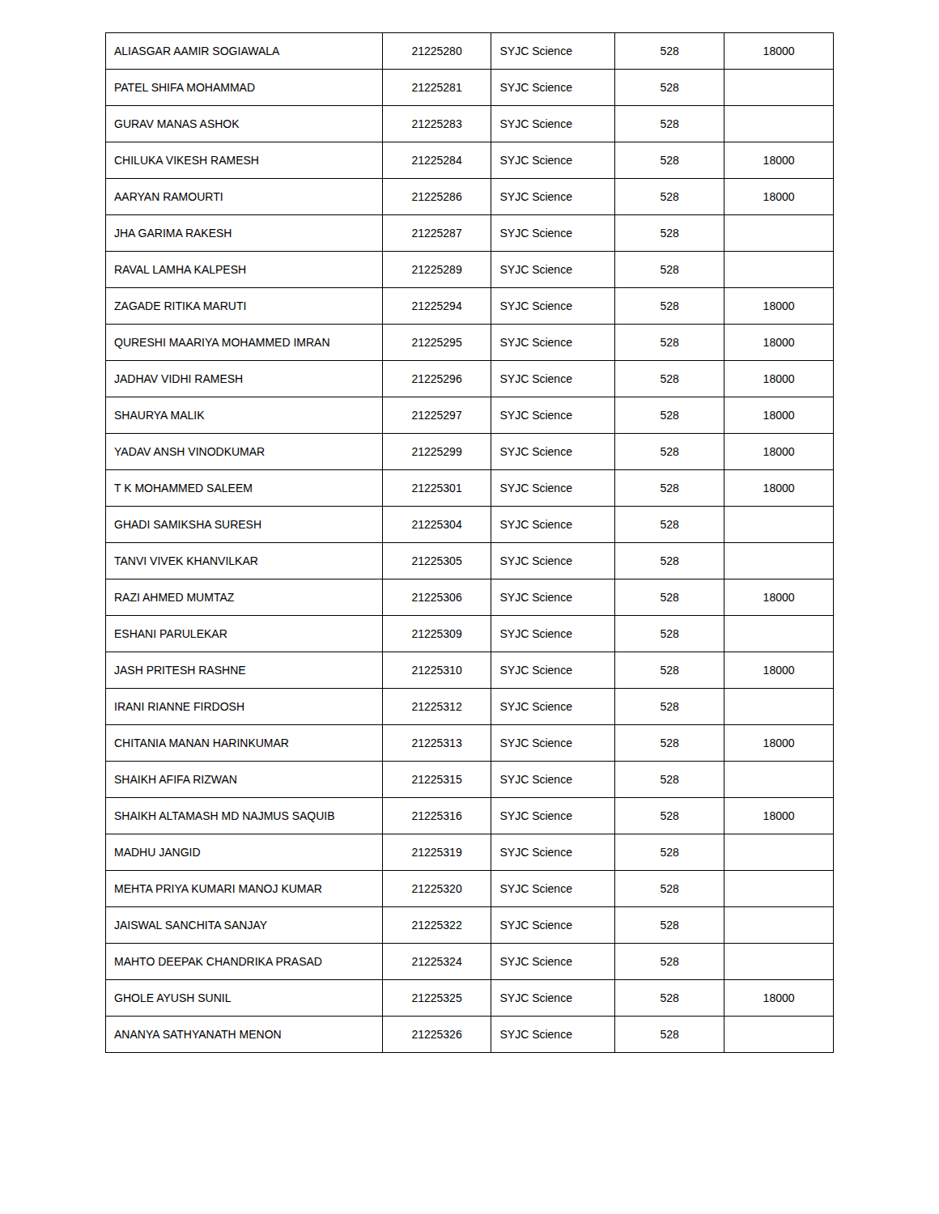| ALIASGAR AAMIR SOGIAWALA | 21225280 | SYJC Science | 528 | 18000 |
| PATEL SHIFA MOHAMMAD | 21225281 | SYJC Science | 528 | |
| GURAV MANAS ASHOK | 21225283 | SYJC Science | 528 | |
| CHILUKA VIKESH RAMESH | 21225284 | SYJC Science | 528 | 18000 |
| AARYAN RAMOURTI | 21225286 | SYJC Science | 528 | 18000 |
| JHA GARIMA RAKESH | 21225287 | SYJC Science | 528 | |
| RAVAL LAMHA KALPESH | 21225289 | SYJC Science | 528 | |
| ZAGADE RITIKA MARUTI | 21225294 | SYJC Science | 528 | 18000 |
| QURESHI MAARIYA MOHAMMED IMRAN | 21225295 | SYJC Science | 528 | 18000 |
| JADHAV VIDHI RAMESH | 21225296 | SYJC Science | 528 | 18000 |
| SHAURYA MALIK | 21225297 | SYJC Science | 528 | 18000 |
| YADAV ANSH VINODKUMAR | 21225299 | SYJC Science | 528 | 18000 |
| T K MOHAMMED SALEEM | 21225301 | SYJC Science | 528 | 18000 |
| GHADI SAMIKSHA SURESH | 21225304 | SYJC Science | 528 | |
| TANVI VIVEK KHANVILKAR | 21225305 | SYJC Science | 528 | |
| RAZI AHMED MUMTAZ | 21225306 | SYJC Science | 528 | 18000 |
| ESHANI PARULEKAR | 21225309 | SYJC Science | 528 | |
| JASH PRITESH RASHNE | 21225310 | SYJC Science | 528 | 18000 |
| IRANI RIANNE FIRDOSH | 21225312 | SYJC Science | 528 | |
| CHITANIA MANAN HARINKUMAR | 21225313 | SYJC Science | 528 | 18000 |
| SHAIKH AFIFA RIZWAN | 21225315 | SYJC Science | 528 | |
| SHAIKH ALTAMASH MD NAJMUS SAQUIB | 21225316 | SYJC Science | 528 | 18000 |
| MADHU JANGID | 21225319 | SYJC Science | 528 | |
| MEHTA PRIYA KUMARI MANOJ KUMAR | 21225320 | SYJC Science | 528 | |
| JAISWAL SANCHITA SANJAY | 21225322 | SYJC Science | 528 | |
| MAHTO DEEPAK CHANDRIKA PRASAD | 21225324 | SYJC Science | 528 | |
| GHOLE AYUSH SUNIL | 21225325 | SYJC Science | 528 | 18000 |
| ANANYA SATHYANATH MENON | 21225326 | SYJC Science | 528 | |